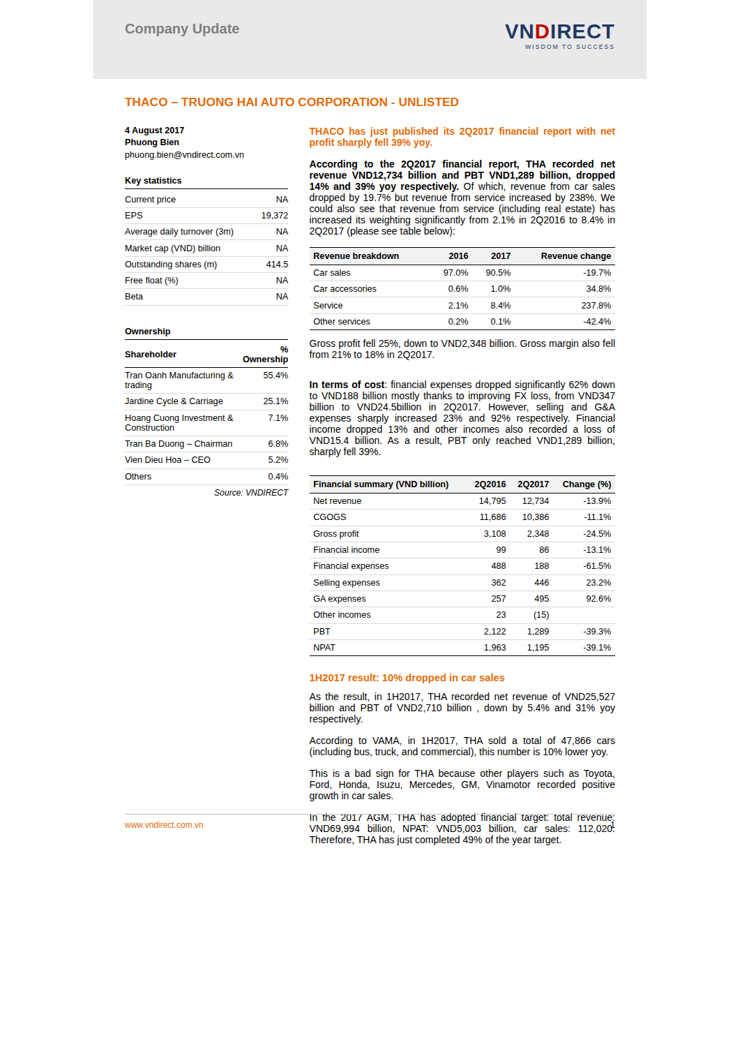Company Update
VNDIRECT
WISDOM TO SUCCESS
THACO – TRUONG HAI AUTO CORPORATION - UNLISTED
4 August 2017
Phuong Bien
phuong.bien@vndirect.com.vn
Key statistics
| Current price | NA |
| EPS | 19,372 |
| Average daily turnover (3m) | NA |
| Market cap (VND) billion | NA |
| Outstanding shares (m) | 414.5 |
| Free float (%) | NA |
| Beta | NA |
Ownership
| Shareholder | % Ownership |
| --- | --- |
| Tran Oanh Manufacturing & trading | 55.4% |
| Jardine Cycle & Carriage | 25.1% |
| Hoang Cuong Investment & Construction | 7.1% |
| Tran Ba Duong – Chairman | 6.8% |
| Vien Dieu Hoa – CEO | 5.2% |
| Others | 0.4% |
Source: VNDIRECT
THACO has just published its 2Q2017 financial report with net profit sharply fell 39% yoy.
According to the 2Q2017 financial report, THA recorded net revenue VND12,734 billion and PBT VND1,289 billion, dropped 14% and 39% yoy respectively. Of which, revenue from car sales dropped by 19.7% but revenue from service increased by 238%. We could also see that revenue from service (including real estate) has increased its weighting significantly from 2.1% in 2Q2016 to 8.4% in 2Q2017 (please see table below):
| Revenue breakdown | 2016 | 2017 | Revenue change |
| --- | --- | --- | --- |
| Car sales | 97.0% | 90.5% | -19.7% |
| Car accessories | 0.6% | 1.0% | 34.8% |
| Service | 2.1% | 8.4% | 237.8% |
| Other services | 0.2% | 0.1% | -42.4% |
Gross profit fell 25%, down to VND2,348 billion. Gross margin also fell from 21% to 18% in 2Q2017.
In terms of cost: financial expenses dropped significantly 62% down to VND188 billion mostly thanks to improving FX loss, from VND347 billion to VND24.5billion in 2Q2017. However, selling and G&A expenses sharply increased 23% and 92% respectively. Financial income dropped 13% and other incomes also recorded a loss of VND15.4 billion. As a result, PBT only reached VND1,289 billion, sharply fell 39%.
| Financial summary (VND billion) | 2Q2016 | 2Q2017 | Change (%) |
| --- | --- | --- | --- |
| Net revenue | 14,795 | 12,734 | -13.9% |
| CGOGS | 11,686 | 10,386 | -11.1% |
| Gross profit | 3,108 | 2,348 | -24.5% |
| Financial income | 99 | 86 | -13.1% |
| Financial expenses | 488 | 188 | -61.5% |
| Selling expenses | 362 | 446 | 23.2% |
| GA expenses | 257 | 495 | 92.6% |
| Other incomes | 23 | (15) | |
| PBT | 2,122 | 1,289 | -39.3% |
| NPAT | 1,963 | 1,195 | -39.1% |
1H2017 result: 10% dropped in car sales
As the result, in 1H2017, THA recorded net revenue of VND25,527 billion and PBT of VND2,710 billion , down by 5.4% and 31% yoy respectively.
According to VAMA, in 1H2017, THA sold a total of 47,866 cars (including bus, truck, and commercial), this number is 10% lower yoy.
This is a bad sign for THA because other players such as Toyota, Ford, Honda, Isuzu, Mercedes, GM, Vinamotor recorded positive growth in car sales.
In the 2017 AGM, THA has adopted financial target: total revenue: VND69,994 billion, NPAT: VND5,003 billion, car sales: 112,020. Therefore, THA has just completed 49% of the year target.
www.vndirect.com.vn 1